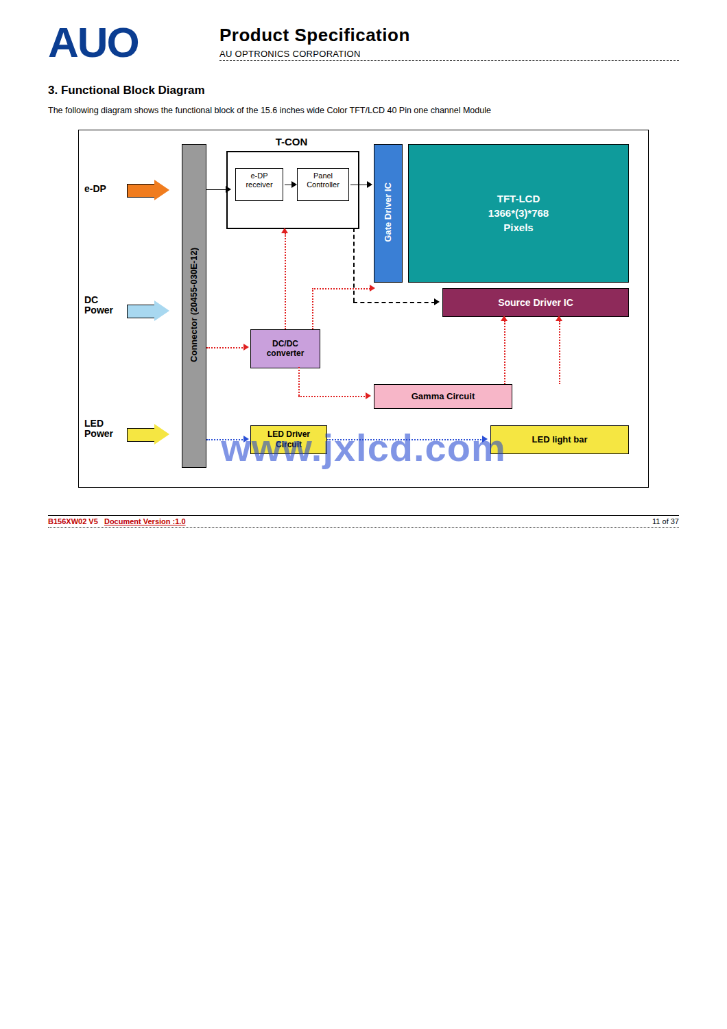AUO
Product Specification
AU OPTRONICS CORPORATION
3. Functional Block Diagram
The following diagram shows the functional block of the 15.6 inches wide Color TFT/LCD 40 Pin one channel Module
e-DP
DC
Power
LED
Power
Connector (20455-030E-12)
T-CON
e-DP
receiver
Panel
Controller
Gate Driver IC
TFT-LCD
1366*(3)*768
Pixels
Source Driver IC
DC/DC
converter
Gamma Circuit
LED Driver
Circuit
LED light bar
www.jxlcd.com
B156XW02 V5 Document Version :1.0
11 of 37